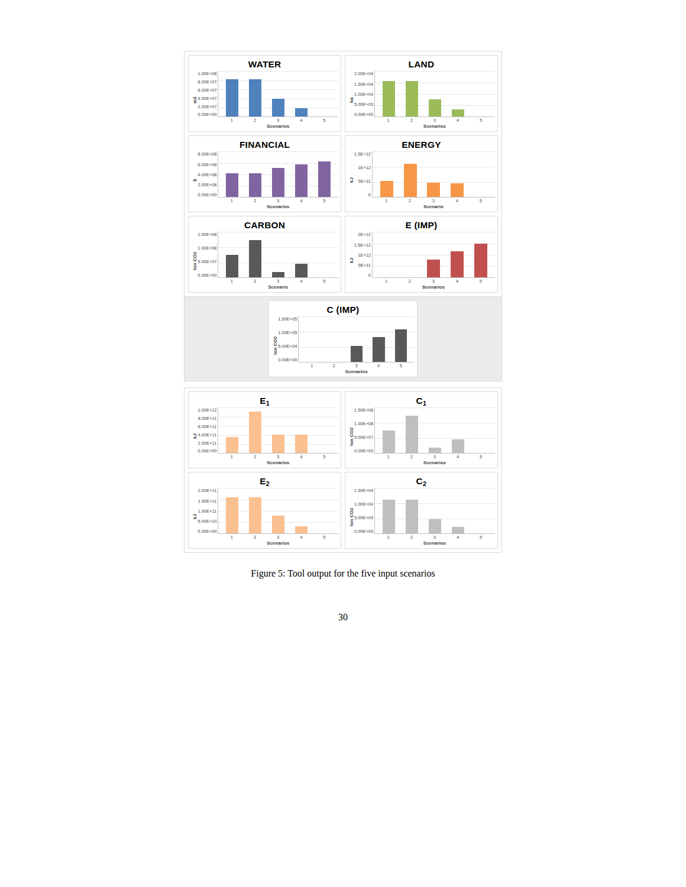WATER
m3
1.00E+08 8.00E+07 6.00E+07 4.00E+07 2.00E+07 0.00E+00
12345
Scenarios
LAND
ha
2.00E+04 1.50E+04 1.00E+04 5.00E+03 0.00E+00
12345
Scenarios
FINANCIAL
$
8.00E+08 6.00E+08 4.00E+08 2.00E+08 0.00E+00
12345
Scenarios
ENERGY
kJ
1.5E+12 1E+12 5E+11 0
12345
Scenario
CARBON
ton CO2
1.50E+08 1.00E+08 5.00E+07 0.00E+00
12345
Scenario
E (IMP)
kJ
2E+12 1.5E+12 1E+12 5E+11 0
12345
Scenarios
C (IMP)
ton CO2
1.50E+05 1.00E+05 5.00E+04 0.00E+00
12345
Scenarios
E1
kJ
1.00E+12 8.00E+11 6.00E+11 4.00E+11 2.00E+11 0.00E+00
12345
Scenarios
C1
ton CO2
1.50E+08 1.00E+08 5.00E+07 0.00E+00
12345
Scenarios
E2
kJ
2.00E+11 1.50E+11 1.00E+11 5.00E+10 0.00E+00
12345
Scenarios
C2
ton CO2
1.50E+04 1.00E+04 5.00E+03 0.00E+00
12345
Scenarios
Figure 5: Tool output for the five input scenarios
30